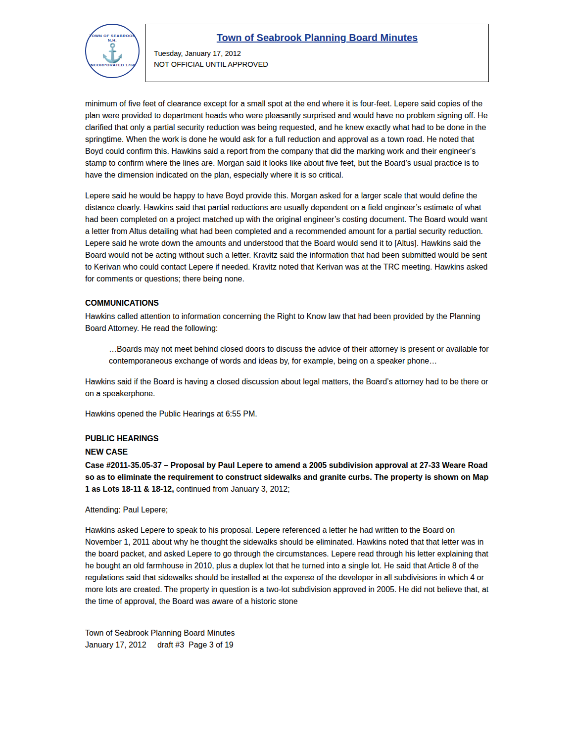TOWN OF SEABROOK N.H.
⚓
INCORPORATED 1768
Town of Seabrook Planning Board Minutes
Tuesday, January 17, 2012
NOT OFFICIAL UNTIL APPROVED
minimum of five feet of clearance except for a small spot at the end where it is four-feet. Lepere said copies of the plan were provided to department heads who were pleasantly surprised and would have no problem signing off. He clarified that only a partial security reduction was being requested, and he knew exactly what had to be done in the springtime. When the work is done he would ask for a full reduction and approval as a town road. He noted that Boyd could confirm this. Hawkins said a report from the company that did the marking work and their engineer’s stamp to confirm where the lines are. Morgan said it looks like about five feet, but the Board’s usual practice is to have the dimension indicated on the plan, especially where it is so critical.
Lepere said he would be happy to have Boyd provide this. Morgan asked for a larger scale that would define the distance clearly. Hawkins said that partial reductions are usually dependent on a field engineer’s estimate of what had been completed on a project matched up with the original engineer’s costing document. The Board would want a letter from Altus detailing what had been completed and a recommended amount for a partial security reduction. Lepere said he wrote down the amounts and understood that the Board would send it to [Altus]. Hawkins said the Board would not be acting without such a letter. Kravitz said the information that had been submitted would be sent to Kerivan who could contact Lepere if needed. Kravitz noted that Kerivan was at the TRC meeting. Hawkins asked for comments or questions; there being none.
COMMUNICATIONS
Hawkins called attention to information concerning the Right to Know law that had been provided by the Planning Board Attorney. He read the following:
…Boards may not meet behind closed doors to discuss the advice of their attorney is present or available for contemporaneous exchange of words and ideas by, for example, being on a speaker phone…
Hawkins said if the Board is having a closed discussion about legal matters, the Board’s attorney had to be there or on a speakerphone.
Hawkins opened the Public Hearings at 6:55 PM.
PUBLIC HEARINGS
NEW CASE
Case #2011-35.05-37 – Proposal by Paul Lepere to amend a 2005 subdivision approval at 27-33 Weare Road so as to eliminate the requirement to construct sidewalks and granite curbs. The property is shown on Map 1 as Lots 18-11 & 18-12, continued from January 3, 2012;
Attending: Paul Lepere;
Hawkins asked Lepere to speak to his proposal. Lepere referenced a letter he had written to the Board on November 1, 2011 about why he thought the sidewalks should be eliminated. Hawkins noted that that letter was in the board packet, and asked Lepere to go through the circumstances. Lepere read through his letter explaining that he bought an old farmhouse in 2010, plus a duplex lot that he turned into a single lot. He said that Article 8 of the regulations said that sidewalks should be installed at the expense of the developer in all subdivisions in which 4 or more lots are created. The property in question is a two-lot subdivision approved in 2005. He did not believe that, at the time of approval, the Board was aware of a historic stone
Town of Seabrook Planning Board Minutes
January 17, 2012 draft #3 Page 3 of 19